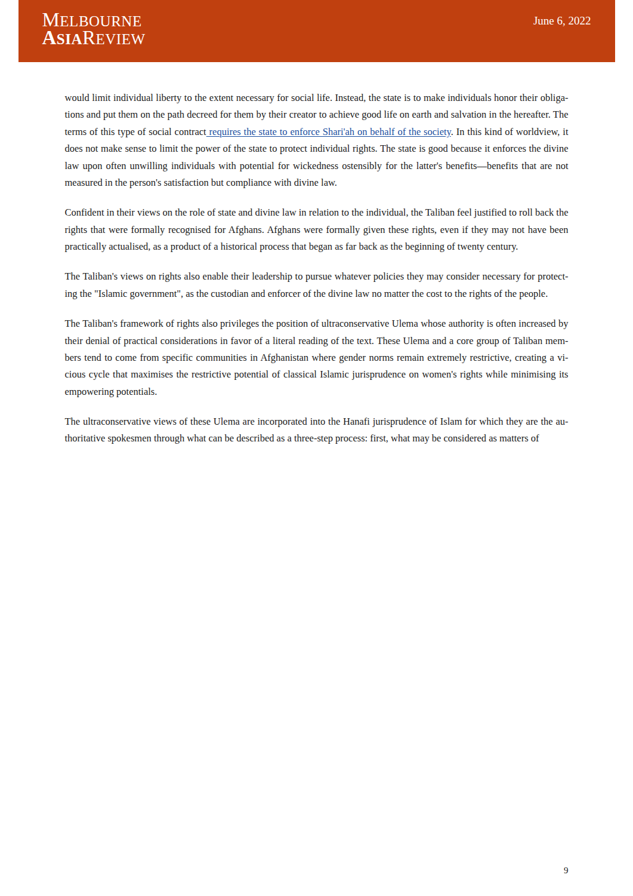MELBOURNE ASIAREVIEW
June 6, 2022
would limit individual liberty to the extent necessary for social life. Instead, the state is to make individuals honor their obligations and put them on the path decreed for them by their creator to achieve good life on earth and salvation in the hereafter. The terms of this type of social contract requires the state to enforce Shari'ah on behalf of the society. In this kind of worldview, it does not make sense to limit the power of the state to protect individual rights. The state is good because it enforces the divine law upon often unwilling individuals with potential for wickedness ostensibly for the latter's benefits—benefits that are not measured in the person's satisfaction but compliance with divine law.
Confident in their views on the role of state and divine law in relation to the individual, the Taliban feel justified to roll back the rights that were formally recognised for Afghans. Afghans were formally given these rights, even if they may not have been practically actualised, as a product of a historical process that began as far back as the beginning of twenty century.
The Taliban's views on rights also enable their leadership to pursue whatever policies they may consider necessary for protecting the "Islamic government", as the custodian and enforcer of the divine law no matter the cost to the rights of the people.
The Taliban's framework of rights also privileges the position of ultraconservative Ulema whose authority is often increased by their denial of practical considerations in favor of a literal reading of the text. These Ulema and a core group of Taliban members tend to come from specific communities in Afghanistan where gender norms remain extremely restrictive, creating a vicious cycle that maximises the restrictive potential of classical Islamic jurisprudence on women's rights while minimising its empowering potentials.
The ultraconservative views of these Ulema are incorporated into the Hanafi jurisprudence of Islam for which they are the authoritative spokesmen through what can be described as a three-step process: first, what may be considered as matters of
9